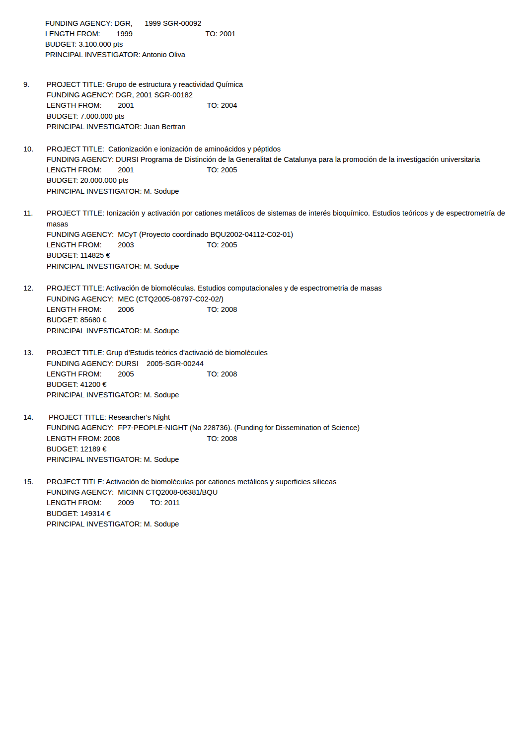FUNDING AGENCY: DGR, 1999 SGR-00092
LENGTH FROM: 1999 TO: 2001
BUDGET: 3.100.000 pts
PRINCIPAL INVESTIGATOR: Antonio Oliva
9.
PROJECT TITLE: Grupo de estructura y reactividad Química
FUNDING AGENCY: DGR, 2001 SGR-00182
LENGTH FROM: 2001 TO: 2004
BUDGET: 7.000.000 pts
PRINCIPAL INVESTIGATOR: Juan Bertran
10.
PROJECT TITLE: Cationización e ionización de aminoácidos y péptidos
FUNDING AGENCY: DURSI Programa de Distinción de la Generalitat de Catalunya para la promoción de la investigación universitaria
LENGTH FROM: 2001 TO: 2005
BUDGET: 20.000.000 pts
PRINCIPAL INVESTIGATOR: M. Sodupe
11.
PROJECT TITLE: Ionización y activación por cationes metálicos de sistemas de interés bioquímico. Estudios teóricos y de espectrometría de masas
FUNDING AGENCY: MCyT (Proyecto coordinado BQU2002-04112-C02-01)
LENGTH FROM: 2003 TO: 2005
BUDGET: 114825 €
PRINCIPAL INVESTIGATOR: M. Sodupe
12.
PROJECT TITLE: Activación de biomoléculas. Estudios computacionales y de espectrometria de masas
FUNDING AGENCY: MEC (CTQ2005-08797-C02-02/)
LENGTH FROM: 2006 TO: 2008
BUDGET: 85680 €
PRINCIPAL INVESTIGATOR: M. Sodupe
13.
PROJECT TITLE: Grup d'Estudis teòrics d'activació de biomolècules
FUNDING AGENCY: DURSI 2005-SGR-00244
LENGTH FROM: 2005 TO: 2008
BUDGET: 41200 €
PRINCIPAL INVESTIGATOR: M. Sodupe
14.
PROJECT TITLE: Researcher's Night
FUNDING AGENCY: FP7-PEOPLE-NIGHT (No 228736). (Funding for Dissemination of Science)
LENGTH FROM: 2008 TO: 2008
BUDGET: 12189 €
PRINCIPAL INVESTIGATOR: M. Sodupe
15.
PROJECT TITLE: Activación de biomoléculas por cationes metálicos y superficies siliceas
FUNDING AGENCY: MICINN CTQ2008-06381/BQU
LENGTH FROM: 2009 TO: 2011
BUDGET: 149314 €
PRINCIPAL INVESTIGATOR: M. Sodupe